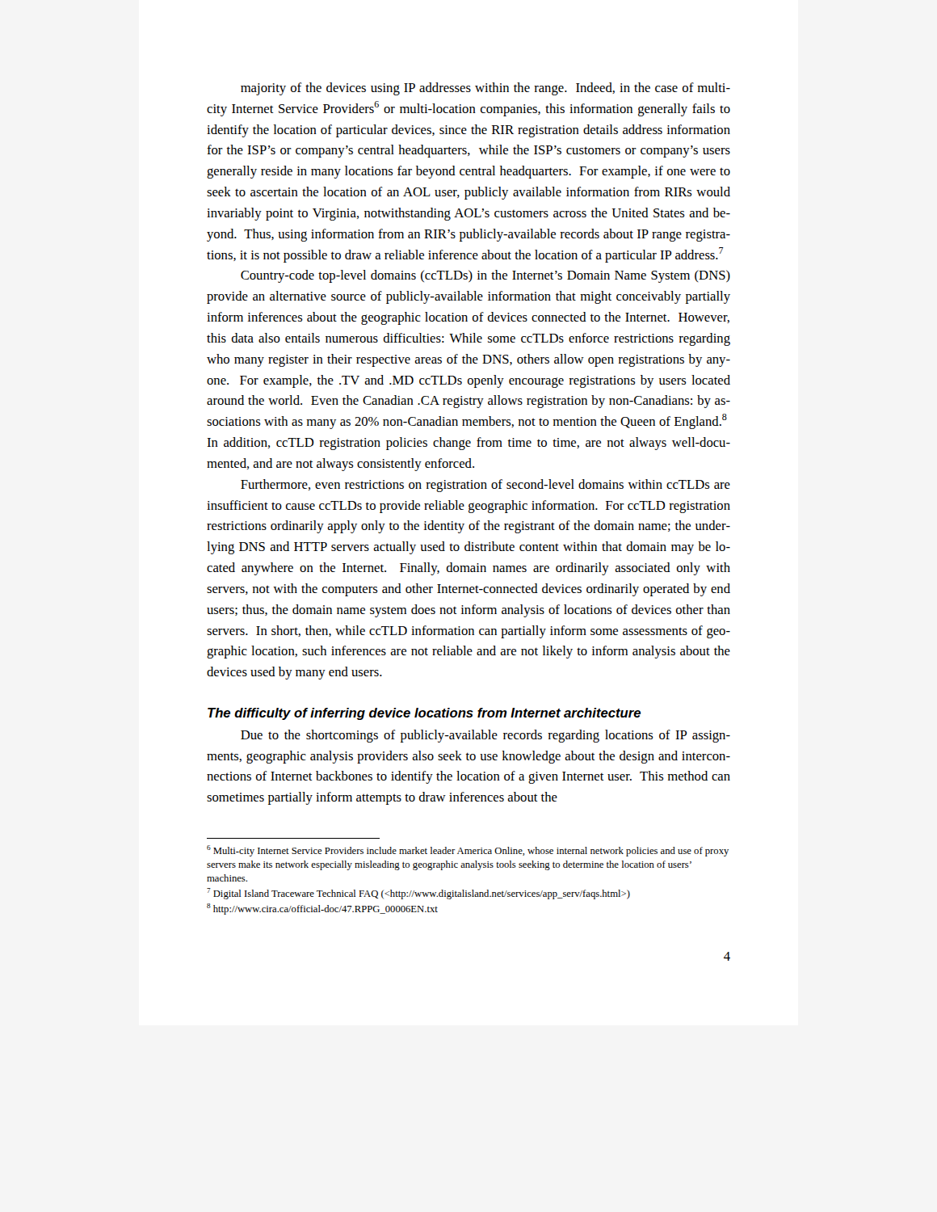majority of the devices using IP addresses within the range. Indeed, in the case of multi-city Internet Service Providers6 or multi-location companies, this information generally fails to identify the location of particular devices, since the RIR registration details address information for the ISP’s or company’s central headquarters, while the ISP’s customers or company’s users generally reside in many locations far beyond central headquarters. For example, if one were to seek to ascertain the location of an AOL user, publicly available information from RIRs would invariably point to Virginia, notwithstanding AOL’s customers across the United States and beyond. Thus, using information from an RIR’s publicly-available records about IP range registrations, it is not possible to draw a reliable inference about the location of a particular IP address.7
Country-code top-level domains (ccTLDs) in the Internet’s Domain Name System (DNS) provide an alternative source of publicly-available information that might conceivably partially inform inferences about the geographic location of devices connected to the Internet. However, this data also entails numerous difficulties: While some ccTLDs enforce restrictions regarding who many register in their respective areas of the DNS, others allow open registrations by anyone. For example, the .TV and .MD ccTLDs openly encourage registrations by users located around the world. Even the Canadian .CA registry allows registration by non-Canadians: by associations with as many as 20% non-Canadian members, not to mention the Queen of England.8 In addition, ccTLD registration policies change from time to time, are not always well-documented, and are not always consistently enforced.
Furthermore, even restrictions on registration of second-level domains within ccTLDs are insufficient to cause ccTLDs to provide reliable geographic information. For ccTLD registration restrictions ordinarily apply only to the identity of the registrant of the domain name; the underlying DNS and HTTP servers actually used to distribute content within that domain may be located anywhere on the Internet. Finally, domain names are ordinarily associated only with servers, not with the computers and other Internet-connected devices ordinarily operated by end users; thus, the domain name system does not inform analysis of locations of devices other than servers. In short, then, while ccTLD information can partially inform some assessments of geographic location, such inferences are not reliable and are not likely to inform analysis about the devices used by many end users.
The difficulty of inferring device locations from Internet architecture
Due to the shortcomings of publicly-available records regarding locations of IP assignments, geographic analysis providers also seek to use knowledge about the design and interconnections of Internet backbones to identify the location of a given Internet user. This method can sometimes partially inform attempts to draw inferences about the
6 Multi-city Internet Service Providers include market leader America Online, whose internal network policies and use of proxy servers make its network especially misleading to geographic analysis tools seeking to determine the location of users’ machines.
7 Digital Island Traceware Technical FAQ (<http://www.digitalisland.net/services/app_serv/faqs.html>)
8 http://www.cira.ca/official-doc/47.RPPG_00006EN.txt
4